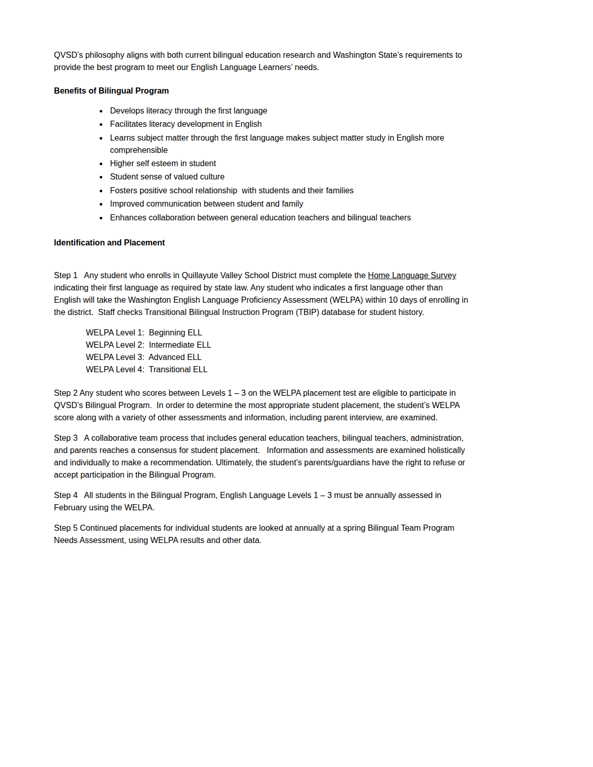QVSD’s philosophy aligns with both current bilingual education research and Washington State’s requirements to provide the best program to meet our English Language Learners’ needs.
Benefits of Bilingual Program
Develops literacy through the first language
Facilitates literacy development in English
Learns subject matter through the first language makes subject matter study in English more comprehensible
Higher self esteem in student
Student sense of valued culture
Fosters positive school relationship with students and their families
Improved communication between student and family
Enhances collaboration between general education teachers and bilingual teachers
Identification and Placement
Step 1 Any student who enrolls in Quillayute Valley School District must complete the Home Language Survey indicating their first language as required by state law. Any student who indicates a first language other than English will take the Washington English Language Proficiency Assessment (WELPA) within 10 days of enrolling in the district. Staff checks Transitional Bilingual Instruction Program (TBIP) database for student history.
WELPA Level 1: Beginning ELL
WELPA Level 2: Intermediate ELL
WELPA Level 3: Advanced ELL
WELPA Level 4: Transitional ELL
Step 2 Any student who scores between Levels 1 – 3 on the WELPA placement test are eligible to participate in QVSD’s Bilingual Program. In order to determine the most appropriate student placement, the student’s WELPA score along with a variety of other assessments and information, including parent interview, are examined.
Step 3 A collaborative team process that includes general education teachers, bilingual teachers, administration, and parents reaches a consensus for student placement. Information and assessments are examined holistically and individually to make a recommendation. Ultimately, the student’s parents/guardians have the right to refuse or accept participation in the Bilingual Program.
Step 4 All students in the Bilingual Program, English Language Levels 1 – 3 must be annually assessed in February using the WELPA.
Step 5 Continued placements for individual students are looked at annually at a spring Bilingual Team Program Needs Assessment, using WELPA results and other data.